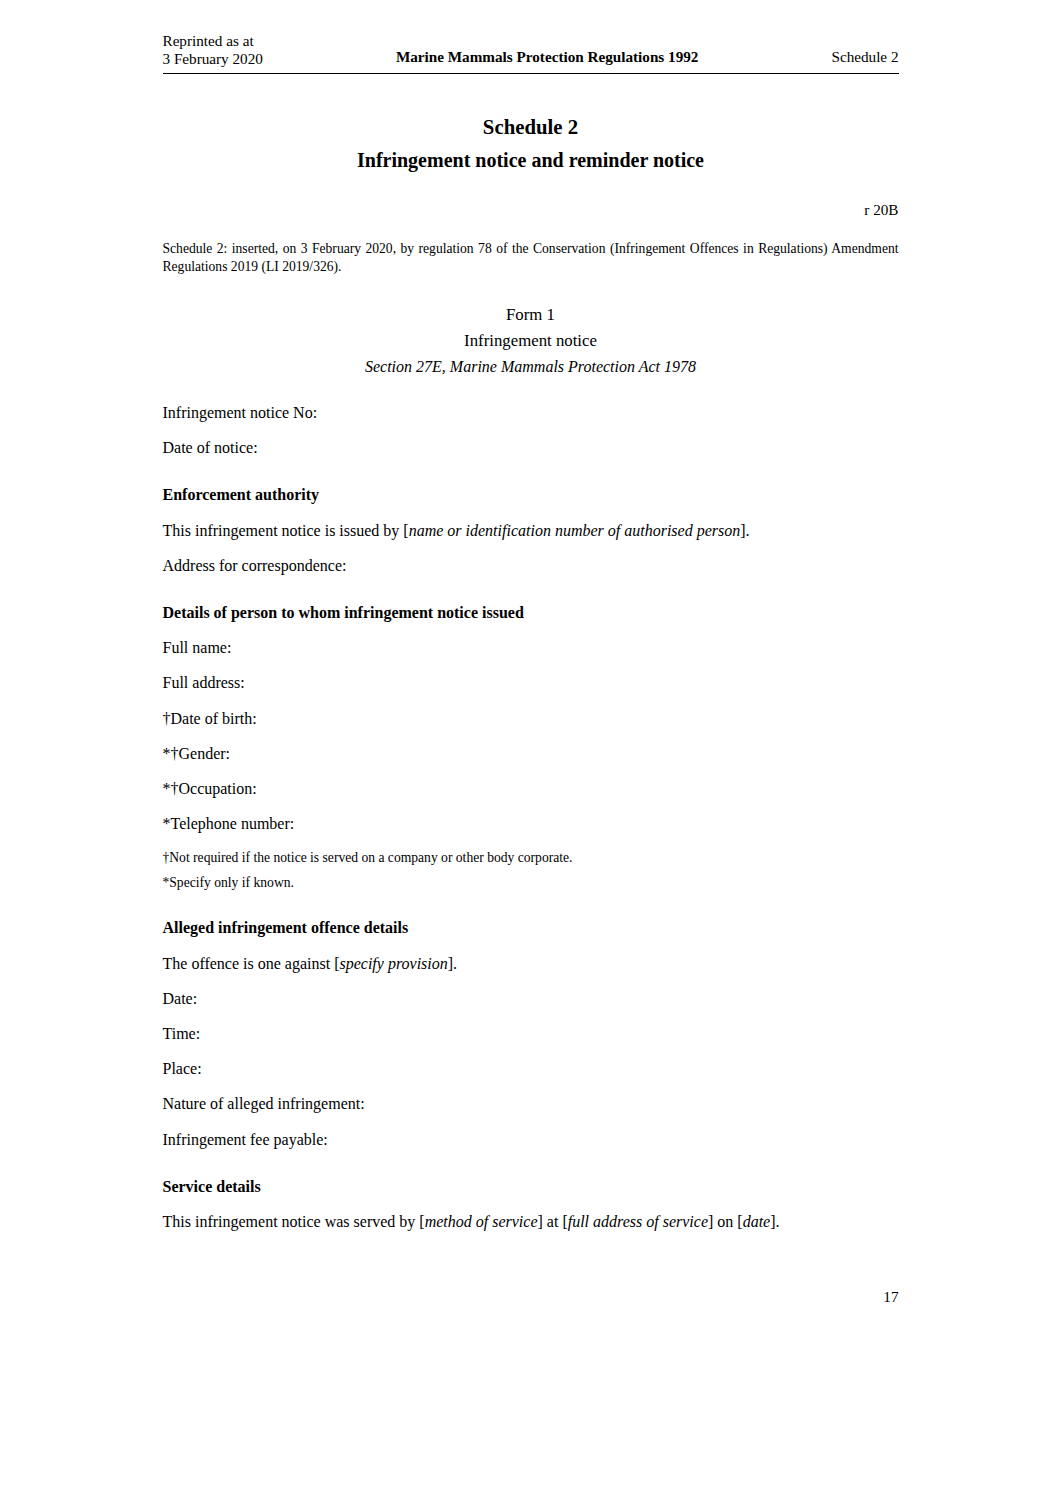Reprinted as at
3 February 2020
Marine Mammals Protection Regulations 1992
Schedule 2
Schedule 2
Infringement notice and reminder notice
r 20B
Schedule 2: inserted, on 3 February 2020, by regulation 78 of the Conservation (Infringement Offences in Regulations) Amendment Regulations 2019 (LI 2019/326).
Form 1
Infringement notice
Section 27E, Marine Mammals Protection Act 1978
Infringement notice No:
Date of notice:
Enforcement authority
This infringement notice is issued by [name or identification number of authorised person].
Address for correspondence:
Details of person to whom infringement notice issued
Full name:
Full address:
†Date of birth:
*†Gender:
*†Occupation:
*Telephone number:
†Not required if the notice is served on a company or other body corporate.
*Specify only if known.
Alleged infringement offence details
The offence is one against [specify provision].
Date:
Time:
Place:
Nature of alleged infringement:
Infringement fee payable:
Service details
This infringement notice was served by [method of service] at [full address of service] on [date].
17